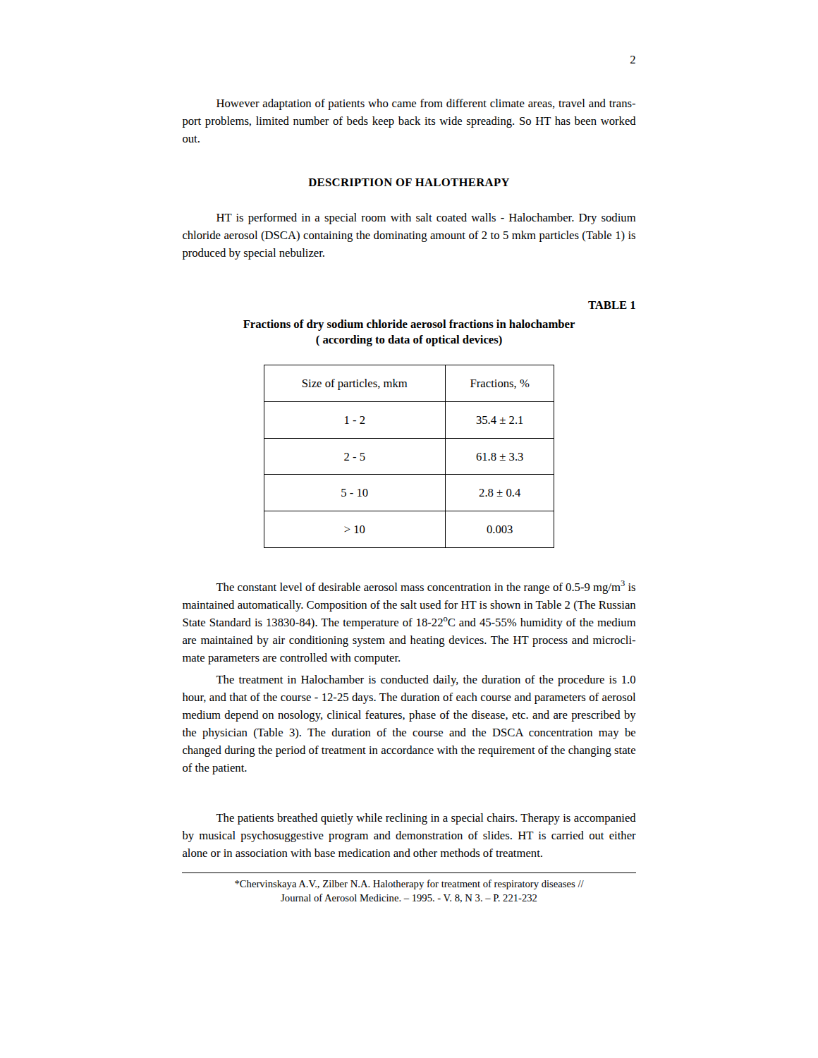2
However adaptation of patients who came from different climate areas, travel and transport problems, limited number of beds keep back its wide spreading. So HT has been worked out.
Description of halotherapy
HT is performed in a special room with salt coated walls - Halochamber. Dry sodium chloride aerosol (DSCA) containing the dominating amount of 2 to 5 mkm particles (Table 1) is produced by special nebulizer.
TABLE 1
Fractions of dry sodium chloride aerosol fractions in halochamber
( according to data of optical devices)
| Size of particles, mkm | Fractions, % |
| 1 - 2 | 35.4 ± 2.1 |
| 2 - 5 | 61.8 ± 3.3 |
| 5 - 10 | 2.8 ± 0.4 |
| > 10 | 0.003 |
The constant level of desirable aerosol mass concentration in the range of 0.5-9 mg/m3 is maintained automatically. Composition of the salt used for HT is shown in Table 2 (The Russian State Standard is 13830-84). The temperature of 18-22oC and 45-55% humidity of the medium are maintained by air conditioning system and heating devices. The HT process and microclimate parameters are controlled with computer.
The treatment in Halochamber is conducted daily, the duration of the procedure is 1.0 hour, and that of the course - 12-25 days. The duration of each course and parameters of aerosol medium depend on nosology, clinical features, phase of the disease, etc. and are prescribed by the physician (Table 3). The duration of the course and the DSCA concentration may be changed during the period of treatment in accordance with the requirement of the changing state of the patient.
The patients breathed quietly while reclining in a special chairs. Therapy is accompanied by musical psychosuggestive program and demonstration of slides. HT is carried out either alone or in association with base medication and other methods of treatment.
*Chervinskaya A.V., Zilber N.A. Halotherapy for treatment of respiratory diseases // Journal of Aerosol Medicine. – 1995. - V. 8, N 3. – P. 221-232